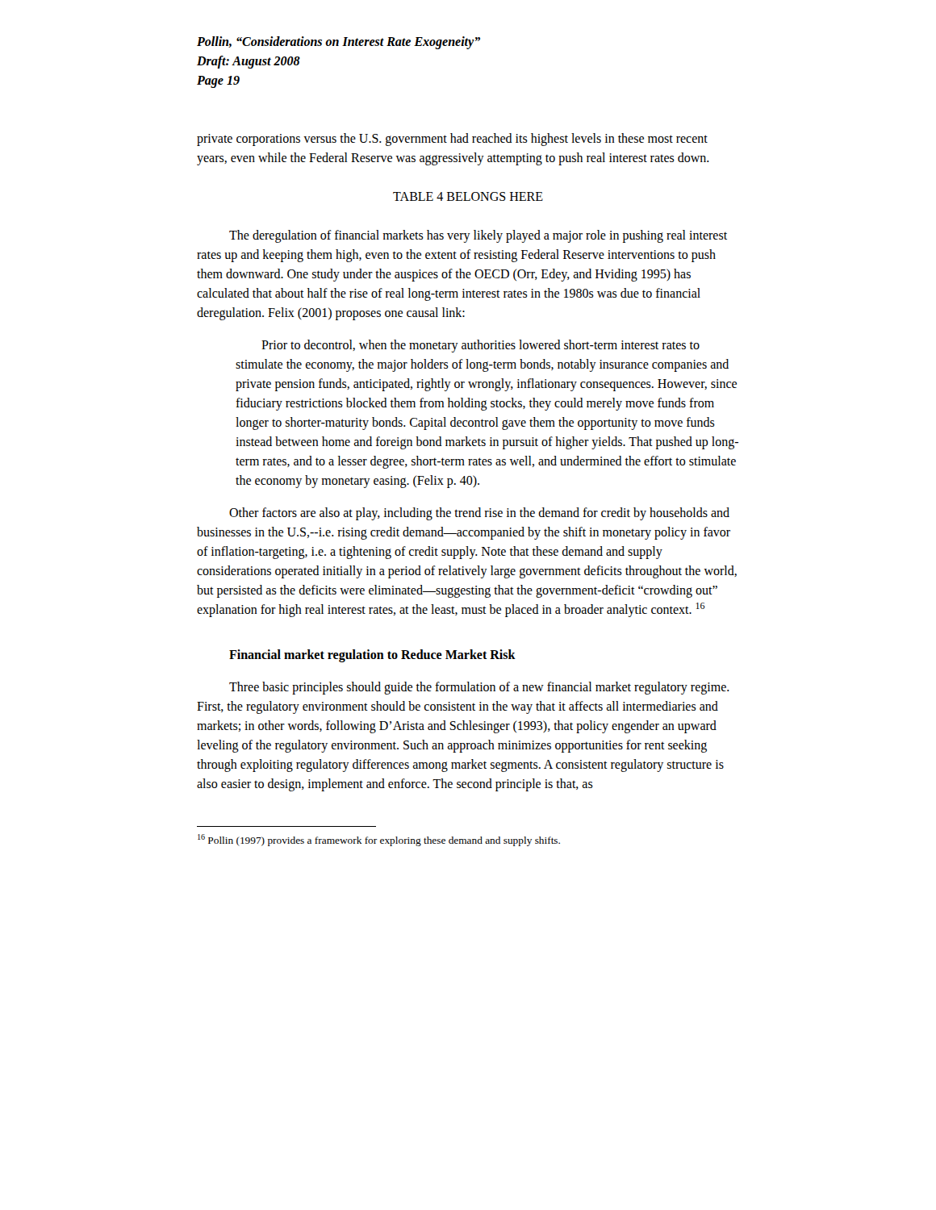Pollin, “Considerations on Interest Rate Exogeneity”
Draft: August 2008
Page 19
private corporations versus the U.S. government had reached its highest levels in these most recent years, even while the Federal Reserve was aggressively attempting to push real interest rates down.
TABLE 4 BELONGS HERE
The deregulation of financial markets has very likely played a major role in pushing real interest rates up and keeping them high, even to the extent of resisting Federal Reserve interventions to push them downward. One study under the auspices of the OECD (Orr, Edey, and Hviding 1995) has calculated that about half the rise of real long-term interest rates in the 1980s was due to financial deregulation. Felix (2001) proposes one causal link:
Prior to decontrol, when the monetary authorities lowered short-term interest rates to stimulate the economy, the major holders of long-term bonds, notably insurance companies and private pension funds, anticipated, rightly or wrongly, inflationary consequences. However, since fiduciary restrictions blocked them from holding stocks, they could merely move funds from longer to shorter-maturity bonds. Capital decontrol gave them the opportunity to move funds instead between home and foreign bond markets in pursuit of higher yields. That pushed up long-term rates, and to a lesser degree, short-term rates as well, and undermined the effort to stimulate the economy by monetary easing. (Felix p. 40).
Other factors are also at play, including the trend rise in the demand for credit by households and businesses in the U.S,--i.e. rising credit demand—accompanied by the shift in monetary policy in favor of inflation-targeting, i.e. a tightening of credit supply. Note that these demand and supply considerations operated initially in a period of relatively large government deficits throughout the world, but persisted as the deficits were eliminated—suggesting that the government-deficit “crowding out” explanation for high real interest rates, at the least, must be placed in a broader analytic context. 16
Financial market regulation to Reduce Market Risk
Three basic principles should guide the formulation of a new financial market regulatory regime. First, the regulatory environment should be consistent in the way that it affects all intermediaries and markets; in other words, following D’Arista and Schlesinger (1993), that policy engender an upward leveling of the regulatory environment. Such an approach minimizes opportunities for rent seeking through exploiting regulatory differences among market segments. A consistent regulatory structure is also easier to design, implement and enforce. The second principle is that, as
16 Pollin (1997) provides a framework for exploring these demand and supply shifts.